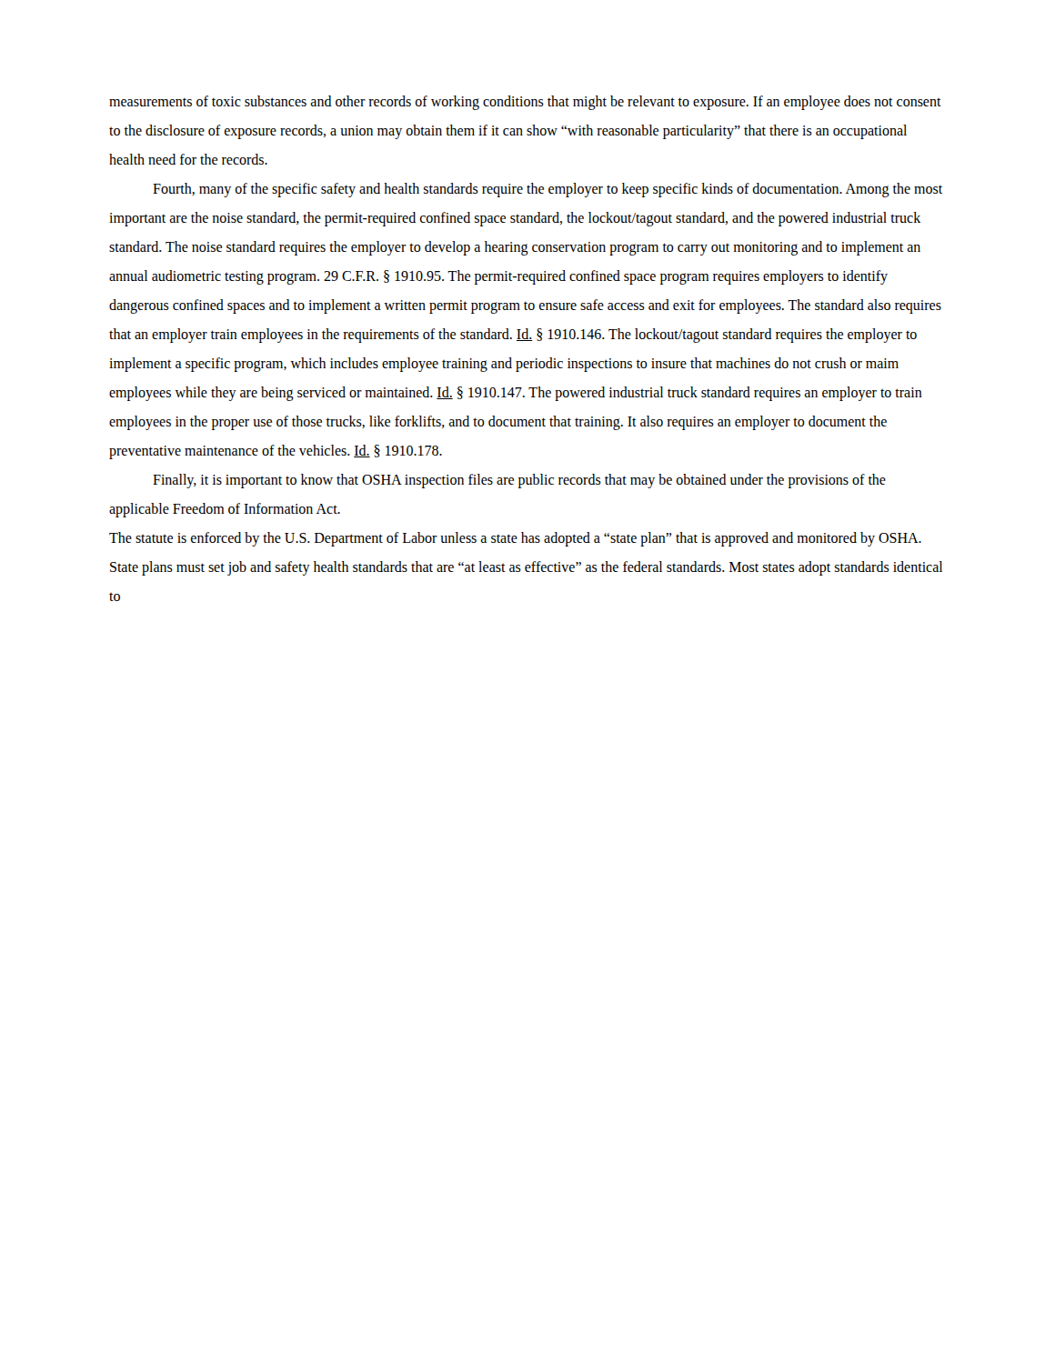measurements of toxic substances and other records of working conditions that might be relevant to exposure. If an employee does not consent to the disclosure of exposure records, a union may obtain them if it can show “with reasonable particularity” that there is an occupational health need for the records.
Fourth, many of the specific safety and health standards require the employer to keep specific kinds of documentation. Among the most important are the noise standard, the permit-required confined space standard, the lockout/tagout standard, and the powered industrial truck standard. The noise standard requires the employer to develop a hearing conservation program to carry out monitoring and to implement an annual audiometric testing program. 29 C.F.R. § 1910.95. The permit-required confined space program requires employers to identify dangerous confined spaces and to implement a written permit program to ensure safe access and exit for employees. The standard also requires that an employer train employees in the requirements of the standard. Id. § 1910.146. The lockout/tagout standard requires the employer to implement a specific program, which includes employee training and periodic inspections to insure that machines do not crush or maim employees while they are being serviced or maintained. Id. § 1910.147. The powered industrial truck standard requires an employer to train employees in the proper use of those trucks, like forklifts, and to document that training. It also requires an employer to document the preventative maintenance of the vehicles. Id. § 1910.178.
Finally, it is important to know that OSHA inspection files are public records that may be obtained under the provisions of the applicable Freedom of Information Act.
The statute is enforced by the U.S. Department of Labor unless a state has adopted a “state plan” that is approved and monitored by OSHA. State plans must set job and safety health standards that are “at least as effective” as the federal standards. Most states adopt standards identical to